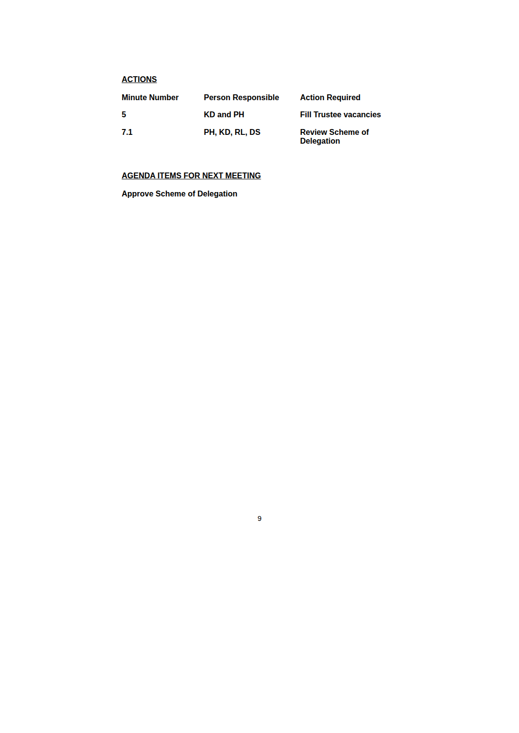ACTIONS
| Minute Number | Person Responsible | Action Required |
| --- | --- | --- |
| 5 | KD and PH | Fill Trustee vacancies |
| 7.1 | PH, KD, RL, DS | Review Scheme of Delegation |
AGENDA ITEMS FOR NEXT MEETING
Approve Scheme of Delegation
9